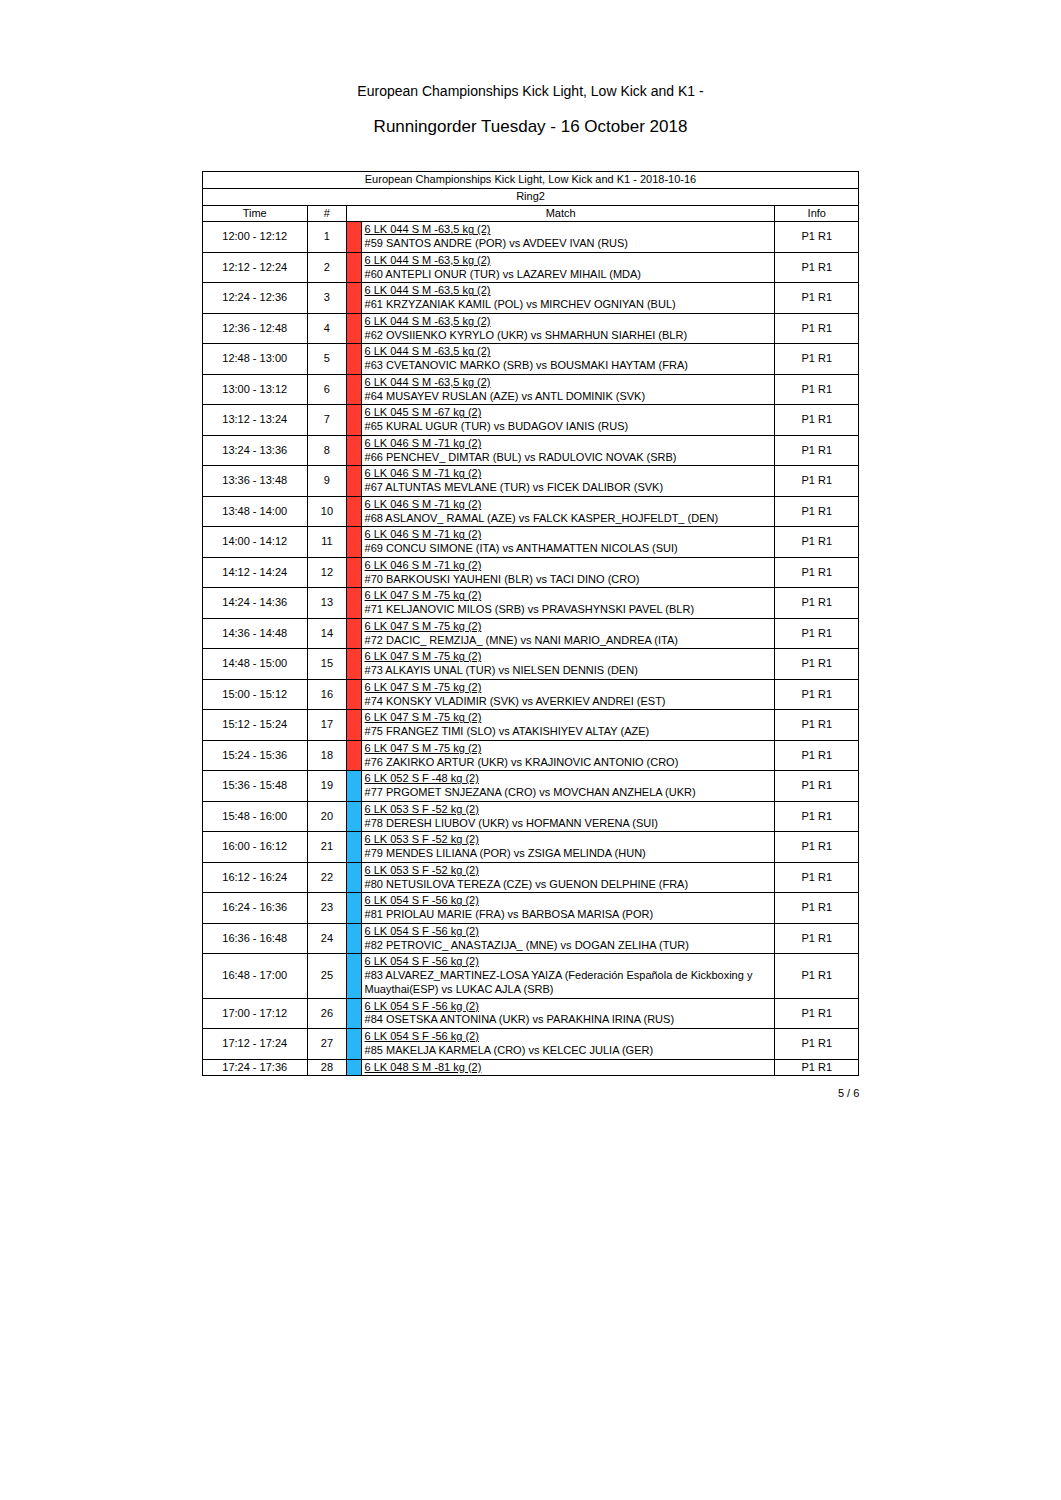European Championships Kick Light, Low Kick and K1 -
Runningorder Tuesday - 16 October 2018
| European Championships Kick Light, Low Kick and K1 - 2018-10-16 |
| Ring2 |
| Time | # | Match | Info |
| 12:00 - 12:12 | 1 | | 6 LK 044 S M -63,5 kg (2) #59 SANTOS ANDRE (POR) vs AVDEEV IVAN (RUS) | P1 R1 |
| 12:12 - 12:24 | 2 | | 6 LK 044 S M -63,5 kg (2) #60 ANTEPLI ONUR (TUR) vs LAZAREV MIHAIL (MDA) | P1 R1 |
| 12:24 - 12:36 | 3 | | 6 LK 044 S M -63,5 kg (2) #61 KRZYZANIAK KAMIL (POL) vs MIRCHEV OGNIYAN (BUL) | P1 R1 |
| 12:36 - 12:48 | 4 | | 6 LK 044 S M -63,5 kg (2) #62 OVSIIENKO KYRYLO (UKR) vs SHMARHUN SIARHEI (BLR) | P1 R1 |
| 12:48 - 13:00 | 5 | | 6 LK 044 S M -63,5 kg (2) #63 CVETANOVIC MARKO (SRB) vs BOUSMAKI HAYTAM (FRA) | P1 R1 |
| 13:00 - 13:12 | 6 | | 6 LK 044 S M -63,5 kg (2) #64 MUSAYEV RUSLAN (AZE) vs ANTL DOMINIK (SVK) | P1 R1 |
| 13:12 - 13:24 | 7 | | 6 LK 045 S M -67 kg (2) #65 KURAL UGUR (TUR) vs BUDAGOV IANIS (RUS) | P1 R1 |
| 13:24 - 13:36 | 8 | | 6 LK 046 S M -71 kg (2) #66 PENCHEV_ DIMTAR (BUL) vs RADULOVIC NOVAK (SRB) | P1 R1 |
| 13:36 - 13:48 | 9 | | 6 LK 046 S M -71 kg (2) #67 ALTUNTAS MEVLANE (TUR) vs FICEK DALIBOR (SVK) | P1 R1 |
| 13:48 - 14:00 | 10 | | 6 LK 046 S M -71 kg (2) #68 ASLANOV_ RAMAL (AZE) vs FALCK KASPER_HOJFELDT_ (DEN) | P1 R1 |
| 14:00 - 14:12 | 11 | | 6 LK 046 S M -71 kg (2) #69 CONCU SIMONE (ITA) vs ANTHAMATTEN NICOLAS (SUI) | P1 R1 |
| 14:12 - 14:24 | 12 | | 6 LK 046 S M -71 kg (2) #70 BARKOUSKI YAUHENI (BLR) vs TACI DINO (CRO) | P1 R1 |
| 14:24 - 14:36 | 13 | | 6 LK 047 S M -75 kg (2) #71 KELJANOVIC MILOS (SRB) vs PRAVASHYNSKI PAVEL (BLR) | P1 R1 |
| 14:36 - 14:48 | 14 | | 6 LK 047 S M -75 kg (2) #72 DACIC_ REMZIJA_ (MNE) vs NANI MARIO_ANDREA (ITA) | P1 R1 |
| 14:48 - 15:00 | 15 | | 6 LK 047 S M -75 kg (2) #73 ALKAYIS UNAL (TUR) vs NIELSEN DENNIS (DEN) | P1 R1 |
| 15:00 - 15:12 | 16 | | 6 LK 047 S M -75 kg (2) #74 KONSKY VLADIMIR (SVK) vs AVERKIEV ANDREI (EST) | P1 R1 |
| 15:12 - 15:24 | 17 | | 6 LK 047 S M -75 kg (2) #75 FRANGEZ TIMI (SLO) vs ATAKISHIYEV ALTAY (AZE) | P1 R1 |
| 15:24 - 15:36 | 18 | | 6 LK 047 S M -75 kg (2) #76 ZAKIRKO ARTUR (UKR) vs KRAJINOVIC ANTONIO (CRO) | P1 R1 |
| 15:36 - 15:48 | 19 | | 6 LK 052 S F -48 kg (2) #77 PRGOMET SNJEZANA (CRO) vs MOVCHAN ANZHELA (UKR) | P1 R1 |
| 15:48 - 16:00 | 20 | | 6 LK 053 S F -52 kg (2) #78 DERESH LIUBOV (UKR) vs HOFMANN VERENA (SUI) | P1 R1 |
| 16:00 - 16:12 | 21 | | 6 LK 053 S F -52 kg (2) #79 MENDES LILIANA (POR) vs ZSIGA MELINDA (HUN) | P1 R1 |
| 16:12 - 16:24 | 22 | | 6 LK 053 S F -52 kg (2) #80 NETUSILOVA TEREZA (CZE) vs GUENON DELPHINE (FRA) | P1 R1 |
| 16:24 - 16:36 | 23 | | 6 LK 054 S F -56 kg (2) #81 PRIOLAU MARIE (FRA) vs BARBOSA MARISA (POR) | P1 R1 |
| 16:36 - 16:48 | 24 | | 6 LK 054 S F -56 kg (2) #82 PETROVIC_ ANASTAZIJA_ (MNE) vs DOGAN ZELIHA (TUR) | P1 R1 |
| 16:48 - 17:00 | 25 | | 6 LK 054 S F -56 kg (2) #83 ALVAREZ_MARTINEZ-LOSA YAIZA (Federación Española de Kickboxing y Muaythai(ESP) vs LUKAC AJLA (SRB) | P1 R1 |
| 17:00 - 17:12 | 26 | | 6 LK 054 S F -56 kg (2) #84 OSETSKA ANTONINA (UKR) vs PARAKHINA IRINA (RUS) | P1 R1 |
| 17:12 - 17:24 | 27 | | 6 LK 054 S F -56 kg (2) #85 MAKELJA KARMELA (CRO) vs KELCEC JULIA (GER) | P1 R1 |
| 17:24 - 17:36 | 28 | | 6 LK 048 S M -81 kg (2) | P1 R1 |
5 / 6